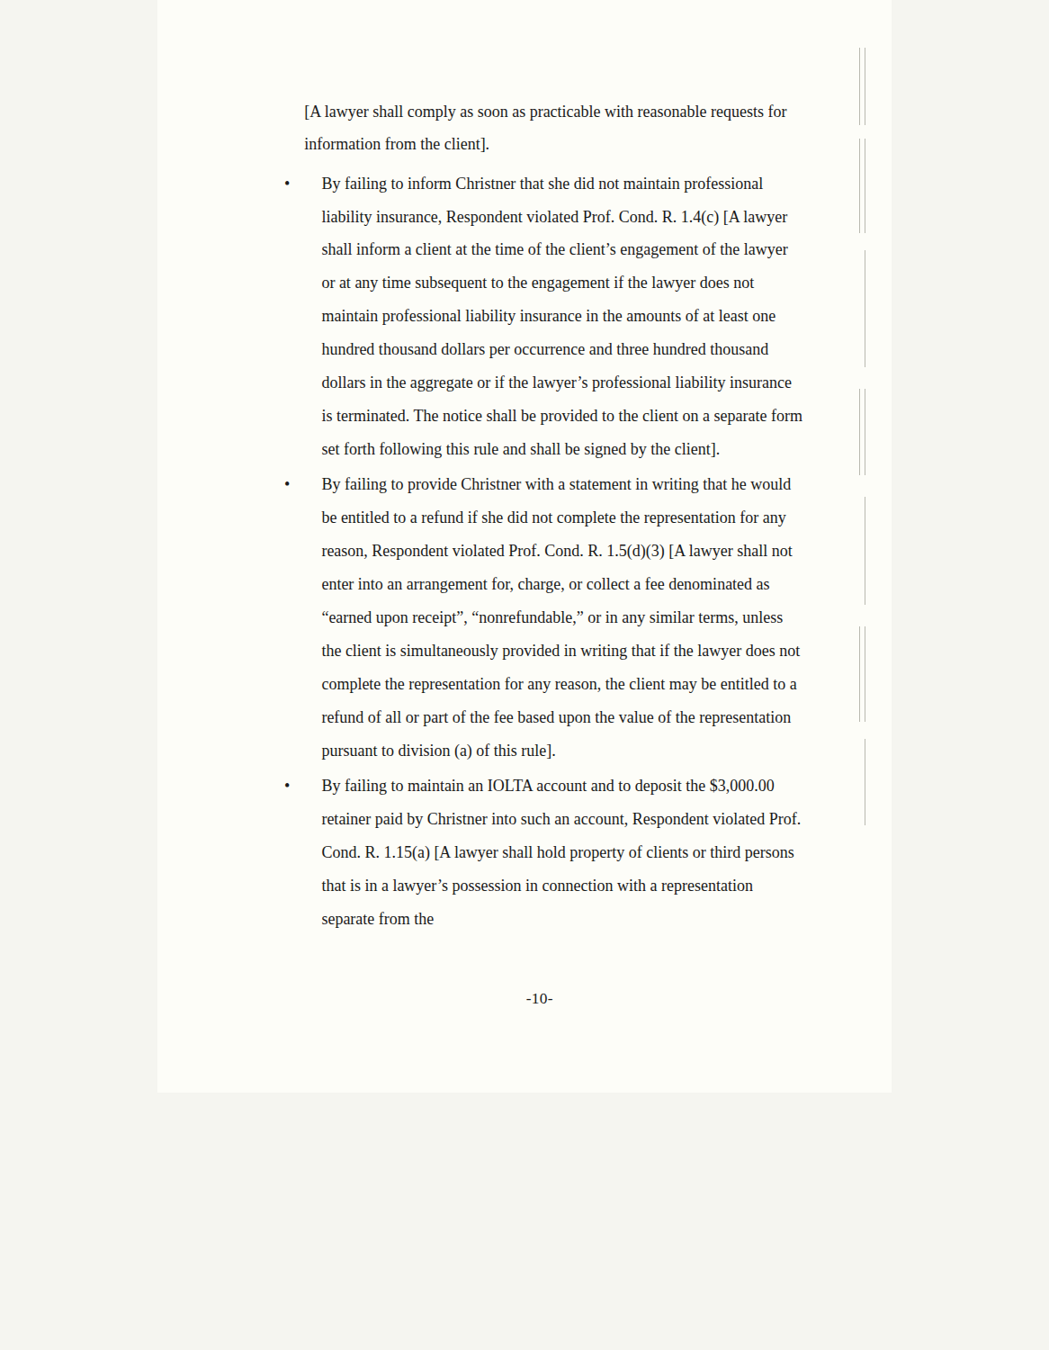[A lawyer shall comply as soon as practicable with reasonable requests for information from the client].
By failing to inform Christner that she did not maintain professional liability insurance, Respondent violated Prof. Cond. R. 1.4(c) [A lawyer shall inform a client at the time of the client’s engagement of the lawyer or at any time subsequent to the engagement if the lawyer does not maintain professional liability insurance in the amounts of at least one hundred thousand dollars per occurrence and three hundred thousand dollars in the aggregate or if the lawyer’s professional liability insurance is terminated. The notice shall be provided to the client on a separate form set forth following this rule and shall be signed by the client].
By failing to provide Christner with a statement in writing that he would be entitled to a refund if she did not complete the representation for any reason, Respondent violated Prof. Cond. R. 1.5(d)(3) [A lawyer shall not enter into an arrangement for, charge, or collect a fee denominated as “earned upon receipt”, “nonrefundable,” or in any similar terms, unless the client is simultaneously provided in writing that if the lawyer does not complete the representation for any reason, the client may be entitled to a refund of all or part of the fee based upon the value of the representation pursuant to division (a) of this rule].
By failing to maintain an IOLTA account and to deposit the $3,000.00 retainer paid by Christner into such an account, Respondent violated Prof. Cond. R. 1.15(a) [A lawyer shall hold property of clients or third persons that is in a lawyer’s possession in connection with a representation separate from the
-10-